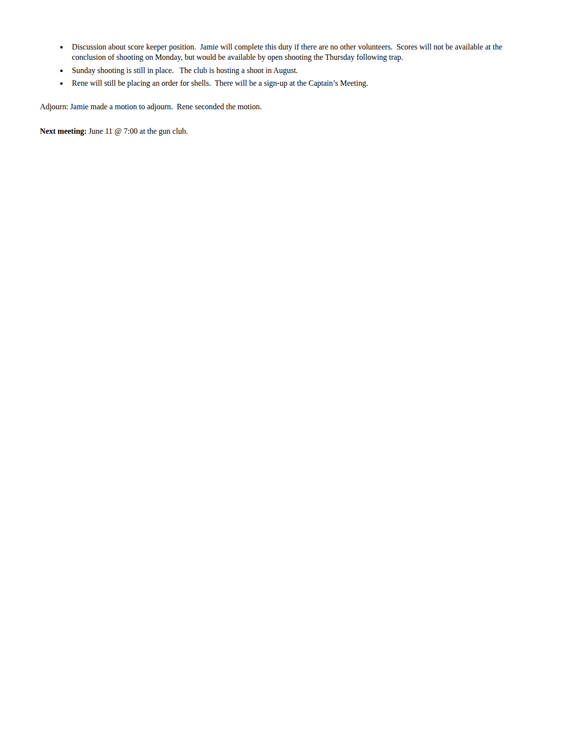Discussion about score keeper position. Jamie will complete this duty if there are no other volunteers. Scores will not be available at the conclusion of shooting on Monday, but would be available by open shooting the Thursday following trap.
Sunday shooting is still in place. The club is hosting a shoot in August.
Rene will still be placing an order for shells. There will be a sign-up at the Captain’s Meeting.
Adjourn: Jamie made a motion to adjourn. Rene seconded the motion.
Next meeting: June 11 @ 7:00 at the gun club.